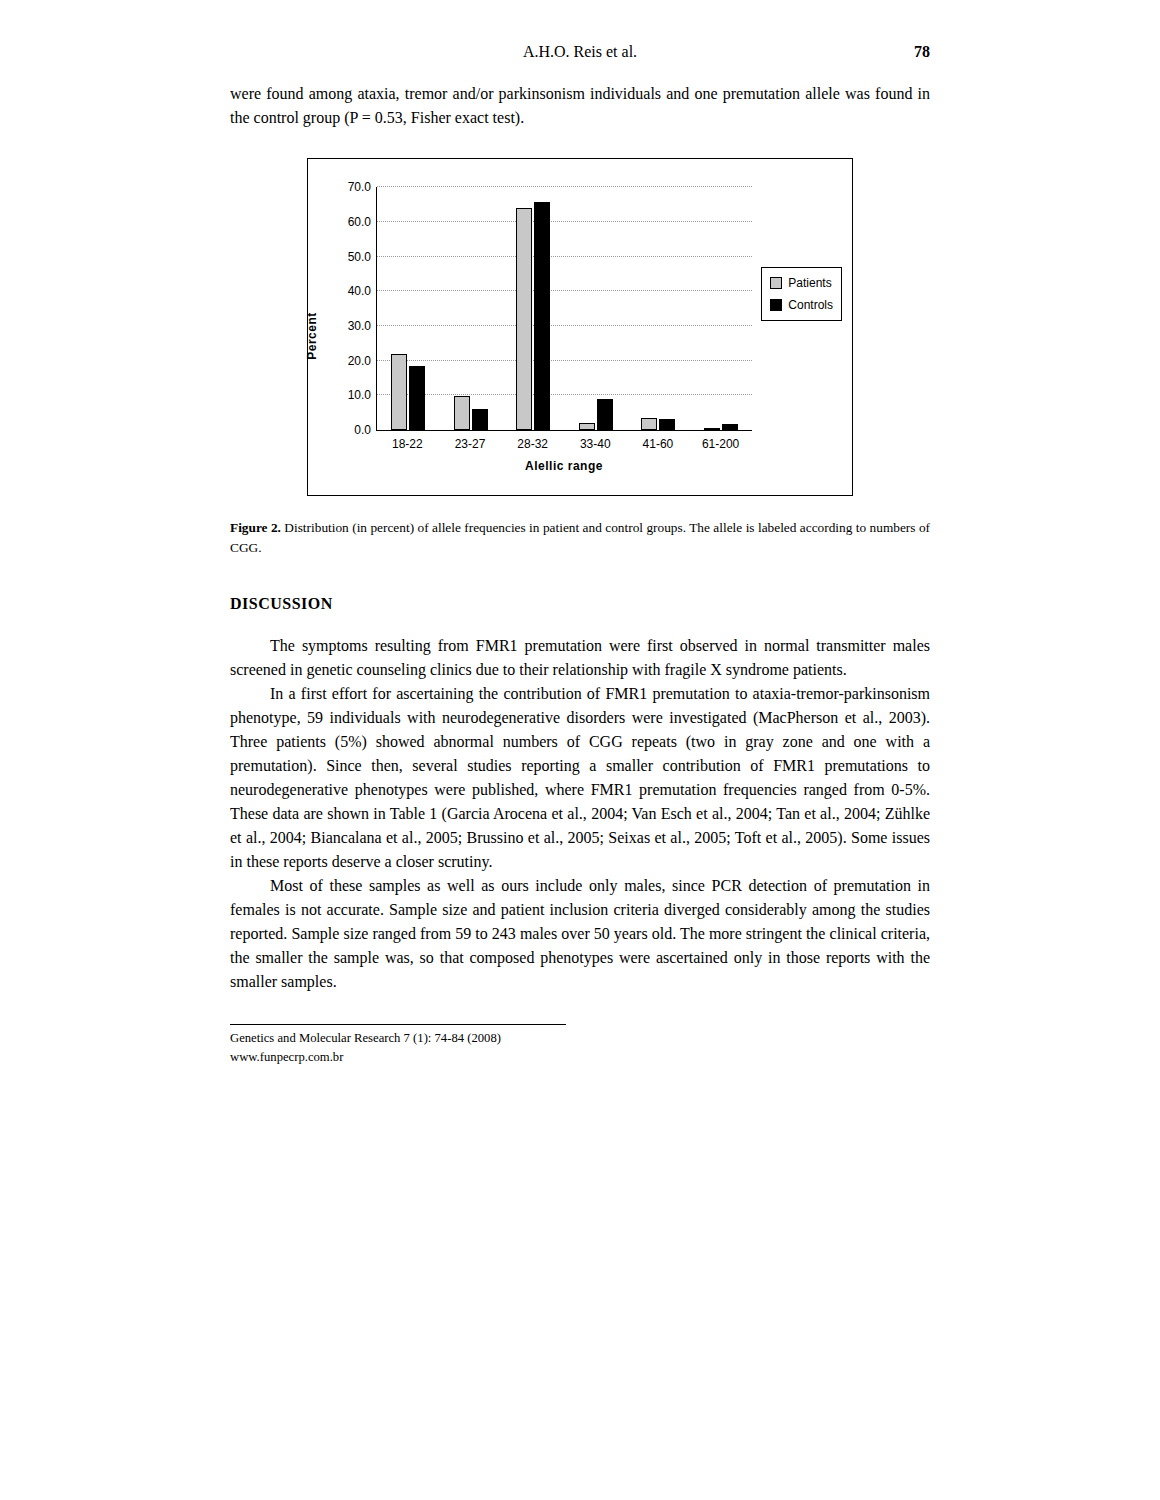A.H.O. Reis et al. 78
were found among ataxia, tremor and/or parkinsonism individuals and one premutation allele was found in the control group (P = 0.53, Fisher exact test).
Percent
70.0
60.0
50.0
40.0
30.0
20.0
10.0
0.0
18-22 23-27 28-32 33-40 41-60 61-200
Alellic range
Patients
Controls
Figure 2. Distribution (in percent) of allele frequencies in patient and control groups. The allele is labeled according to numbers of CGG.
DISCUSSION
The symptoms resulting from FMR1 premutation were first observed in normal transmitter males screened in genetic counseling clinics due to their relationship with fragile X syndrome patients.
In a first effort for ascertaining the contribution of FMR1 premutation to ataxia-tremor-parkinsonism phenotype, 59 individuals with neurodegenerative disorders were investigated (MacPherson et al., 2003). Three patients (5%) showed abnormal numbers of CGG repeats (two in gray zone and one with a premutation). Since then, several studies reporting a smaller contribution of FMR1 premutations to neurodegenerative phenotypes were published, where FMR1 premutation frequencies ranged from 0-5%. These data are shown in Table 1 (Garcia Arocena et al., 2004; Van Esch et al., 2004; Tan et al., 2004; Zühlke et al., 2004; Biancalana et al., 2005; Brussino et al., 2005; Seixas et al., 2005; Toft et al., 2005). Some issues in these reports deserve a closer scrutiny.
Most of these samples as well as ours include only males, since PCR detection of premutation in females is not accurate. Sample size and patient inclusion criteria diverged considerably among the studies reported. Sample size ranged from 59 to 243 males over 50 years old. The more stringent the clinical criteria, the smaller the sample was, so that composed phenotypes were ascertained only in those reports with the smaller samples.
Genetics and Molecular Research 7 (1): 74-84 (2008) www.funpecrp.com.br